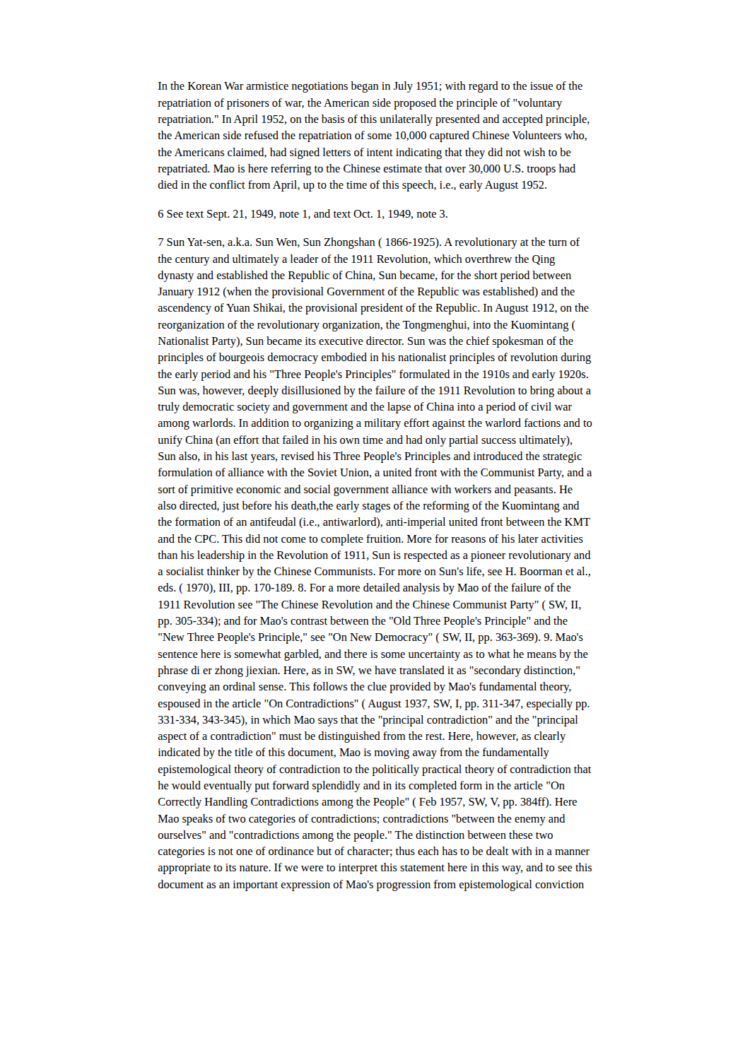In the Korean War armistice negotiations began in July 1951; with regard to the issue of the repatriation of prisoners of war, the American side proposed the principle of "voluntary repatriation." In April 1952, on the basis of this unilaterally presented and accepted principle, the American side refused the repatriation of some 10,000 captured Chinese Volunteers who, the Americans claimed, had signed letters of intent indicating that they did not wish to be repatriated. Mao is here referring to the Chinese estimate that over 30,000 U.S. troops had died in the conflict from April, up to the time of this speech, i.e., early August 1952.
6 See text Sept. 21, 1949, note 1, and text Oct. 1, 1949, note 3.
7 Sun Yat-sen, a.k.a. Sun Wen, Sun Zhongshan ( 1866-1925). A revolutionary at the turn of the century and ultimately a leader of the 1911 Revolution, which overthrew the Qing dynasty and established the Republic of China, Sun became, for the short period between January 1912 (when the provisional Government of the Republic was established) and the ascendency of Yuan Shikai, the provisional president of the Republic. In August 1912, on the reorganization of the revolutionary organization, the Tongmenghui, into the Kuomintang ( Nationalist Party), Sun became its executive director. Sun was the chief spokesman of the principles of bourgeois democracy embodied in his nationalist principles of revolution during the early period and his "Three People's Principles" formulated in the 1910s and early 1920s. Sun was, however, deeply disillusioned by the failure of the 1911 Revolution to bring about a truly democratic society and government and the lapse of China into a period of civil war among warlords. In addition to organizing a military effort against the warlord factions and to unify China (an effort that failed in his own time and had only partial success ultimately), Sun also, in his last years, revised his Three People's Principles and introduced the strategic formulation of alliance with the Soviet Union, a united front with the Communist Party, and a sort of primitive economic and social government alliance with workers and peasants. He also directed, just before his death,the early stages of the reforming of the Kuomintang and the formation of an antifeudal (i.e., antiwarlord), anti-imperial united front between the KMT and the CPC. This did not come to complete fruition. More for reasons of his later activities than his leadership in the Revolution of 1911, Sun is respected as a pioneer revolutionary and a socialist thinker by the Chinese Communists. For more on Sun's life, see H. Boorman et al., eds. ( 1970), III, pp. 170-189. 8. For a more detailed analysis by Mao of the failure of the 1911 Revolution see "The Chinese Revolution and the Chinese Communist Party" ( SW, II, pp. 305-334); and for Mao's contrast between the "Old Three People's Principle" and the "New Three People's Principle," see "On New Democracy" ( SW, II, pp. 363-369). 9. Mao's sentence here is somewhat garbled, and there is some uncertainty as to what he means by the phrase di er zhong jiexian. Here, as in SW, we have translated it as "secondary distinction," conveying an ordinal sense. This follows the clue provided by Mao's fundamental theory, espoused in the article "On Contradictions" ( August 1937, SW, I, pp. 311-347, especially pp. 331-334, 343-345), in which Mao says that the "principal contradiction" and the "principal aspect of a contradiction" must be distinguished from the rest. Here, however, as clearly indicated by the title of this document, Mao is moving away from the fundamentally epistemological theory of contradiction to the politically practical theory of contradiction that he would eventually put forward splendidly and in its completed form in the article "On Correctly Handling Contradictions among the People" ( Feb 1957, SW, V, pp. 384ff). Here Mao speaks of two categories of contradictions; contradictions "between the enemy and ourselves" and "contradictions among the people." The distinction between these two categories is not one of ordinance but of character; thus each has to be dealt with in a manner appropriate to its nature. If we were to interpret this statement here in this way, and to see this document as an important expression of Mao's progression from epistemological conviction